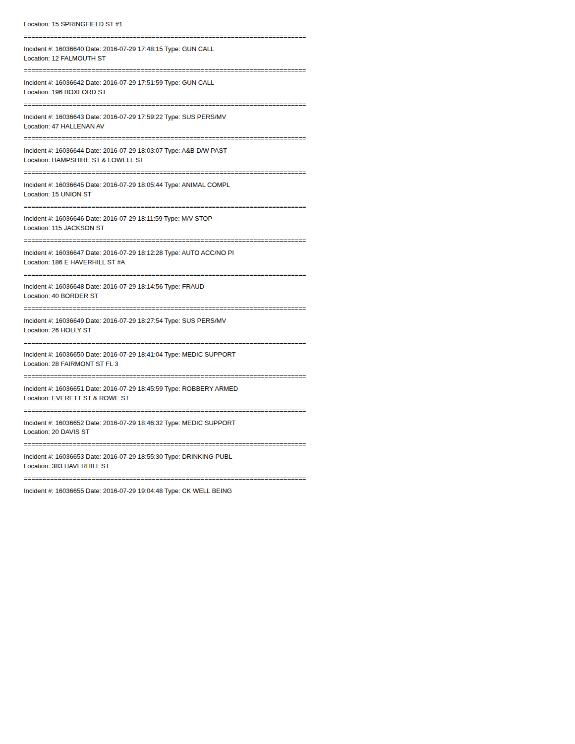Location: 15 SPRINGFIELD ST #1
===========================================================================
Incident #: 16036640 Date: 2016-07-29 17:48:15 Type: GUN CALL
Location: 12 FALMOUTH ST
===========================================================================
Incident #: 16036642 Date: 2016-07-29 17:51:59 Type: GUN CALL
Location: 196 BOXFORD ST
===========================================================================
Incident #: 16036643 Date: 2016-07-29 17:59:22 Type: SUS PERS/MV
Location: 47 HALLENAN AV
===========================================================================
Incident #: 16036644 Date: 2016-07-29 18:03:07 Type: A&B D/W PAST
Location: HAMPSHIRE ST & LOWELL ST
===========================================================================
Incident #: 16036645 Date: 2016-07-29 18:05:44 Type: ANIMAL COMPL
Location: 15 UNION ST
===========================================================================
Incident #: 16036646 Date: 2016-07-29 18:11:59 Type: M/V STOP
Location: 115 JACKSON ST
===========================================================================
Incident #: 16036647 Date: 2016-07-29 18:12:28 Type: AUTO ACC/NO PI
Location: 186 E HAVERHILL ST #A
===========================================================================
Incident #: 16036648 Date: 2016-07-29 18:14:56 Type: FRAUD
Location: 40 BORDER ST
===========================================================================
Incident #: 16036649 Date: 2016-07-29 18:27:54 Type: SUS PERS/MV
Location: 26 HOLLY ST
===========================================================================
Incident #: 16036650 Date: 2016-07-29 18:41:04 Type: MEDIC SUPPORT
Location: 28 FAIRMONT ST FL 3
===========================================================================
Incident #: 16036651 Date: 2016-07-29 18:45:59 Type: ROBBERY ARMED
Location: EVERETT ST & ROWE ST
===========================================================================
Incident #: 16036652 Date: 2016-07-29 18:46:32 Type: MEDIC SUPPORT
Location: 20 DAVIS ST
===========================================================================
Incident #: 16036653 Date: 2016-07-29 18:55:30 Type: DRINKING PUBL
Location: 383 HAVERHILL ST
===========================================================================
Incident #: 16036655 Date: 2016-07-29 19:04:48 Type: CK WELL BEING